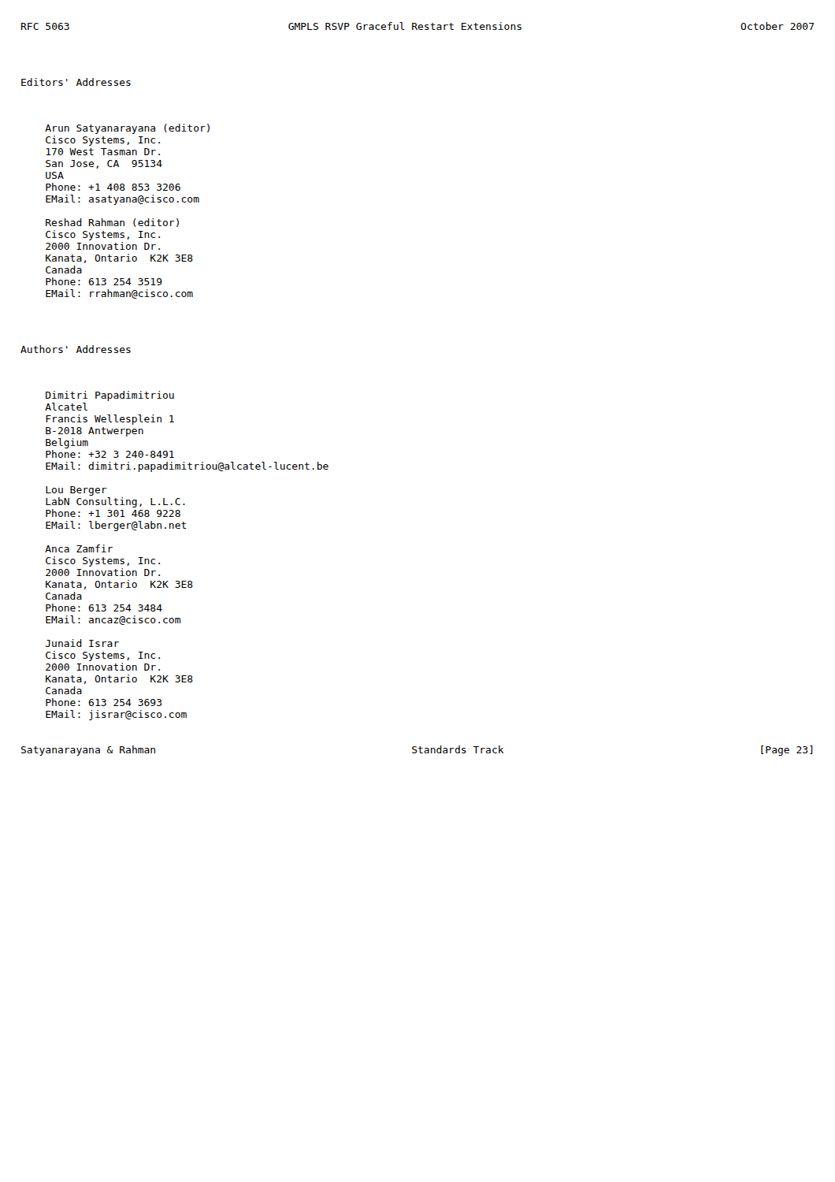RFC 5063 GMPLS RSVP Graceful Restart Extensions October 2007
Editors' Addresses
Arun Satyanarayana (editor) Cisco Systems, Inc. 170 West Tasman Dr. San Jose, CA 95134 USA Phone: +1 408 853 3206 EMail: asatyana@cisco.com Reshad Rahman (editor) Cisco Systems, Inc. 2000 Innovation Dr. Kanata, Ontario K2K 3E8 Canada Phone: 613 254 3519 EMail: rrahman@cisco.com
Authors' Addresses
Dimitri Papadimitriou Alcatel Francis Wellesplein 1 B-2018 Antwerpen Belgium Phone: +32 3 240-8491 EMail: dimitri.papadimitriou@alcatel-lucent.be Lou Berger LabN Consulting, L.L.C. Phone: +1 301 468 9228 EMail: lberger@labn.net Anca Zamfir Cisco Systems, Inc. 2000 Innovation Dr. Kanata, Ontario K2K 3E8 Canada Phone: 613 254 3484 EMail: ancaz@cisco.com Junaid Israr Cisco Systems, Inc. 2000 Innovation Dr. Kanata, Ontario K2K 3E8 Canada Phone: 613 254 3693 EMail: jisrar@cisco.com
Satyanarayana & Rahman Standards Track[Page 23]